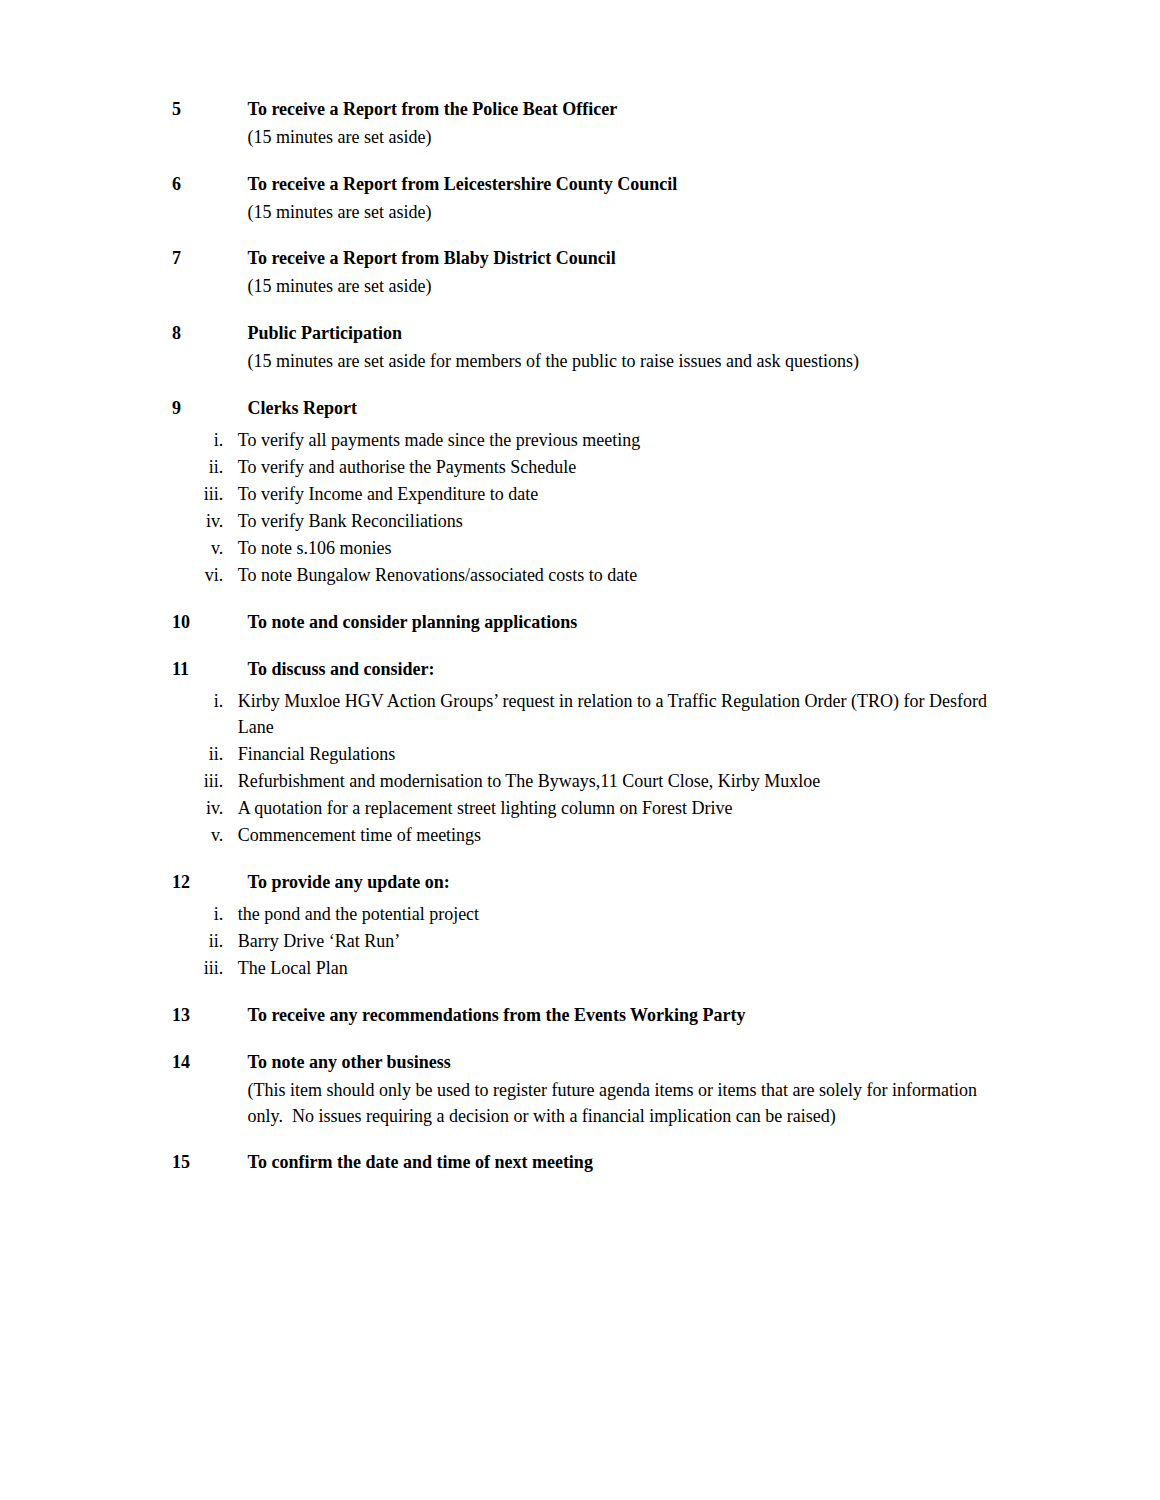5 To receive a Report from the Police Beat Officer (15 minutes are set aside)
6 To receive a Report from Leicestershire County Council (15 minutes are set aside)
7 To receive a Report from Blaby District Council (15 minutes are set aside)
8 Public Participation (15 minutes are set aside for members of the public to raise issues and ask questions)
9 Clerks Report
To verify all payments made since the previous meeting
To verify and authorise the Payments Schedule
To verify Income and Expenditure to date
To verify Bank Reconciliations
To note s.106 monies
To note Bungalow Renovations/associated costs to date
10 To note and consider planning applications
11 To discuss and consider:
Kirby Muxloe HGV Action Groups’ request in relation to a Traffic Regulation Order (TRO) for Desford Lane
Financial Regulations
Refurbishment and modernisation to The Byways,11 Court Close, Kirby Muxloe
A quotation for a replacement street lighting column on Forest Drive
Commencement time of meetings
12 To provide any update on:
the pond and the potential project
Barry Drive ‘Rat Run’
The Local Plan
13 To receive any recommendations from the Events Working Party
14 To note any other business (This item should only be used to register future agenda items or items that are solely for information only. No issues requiring a decision or with a financial implication can be raised)
15 To confirm the date and time of next meeting